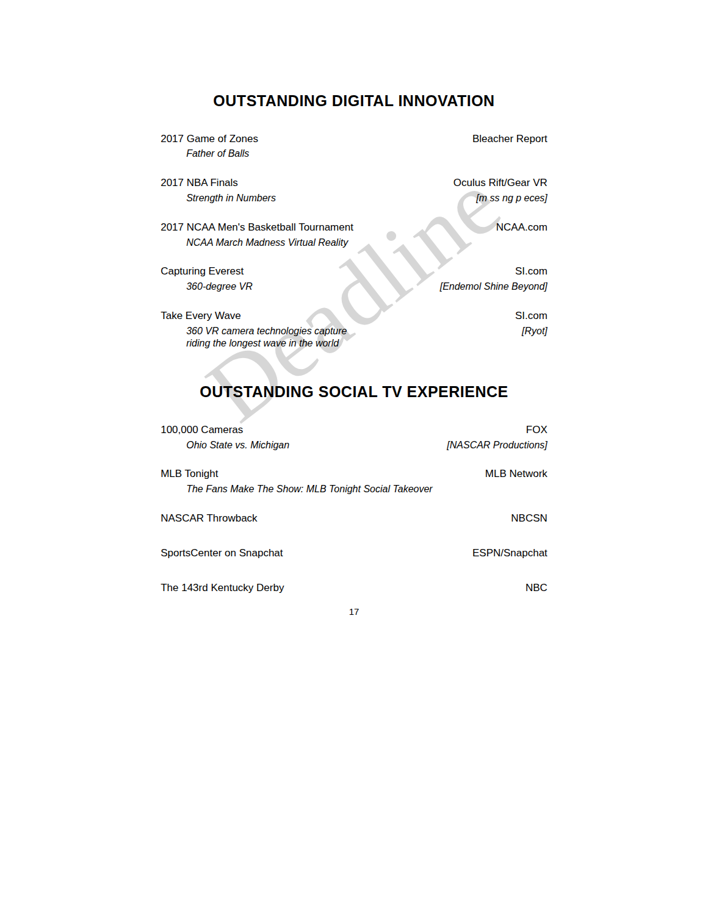Deadline
OUTSTANDING DIGITAL INNOVATION
2017 Game of Zones
Bleacher Report
Father of Balls
2017 NBA Finals
Oculus Rift/Gear VR
Strength in Numbers
[m ss ng p eces]
2017 NCAA Men's Basketball Tournament
NCAA.com
NCAA March Madness Virtual Reality
Capturing Everest
SI.com
360-degree VR
[Endemol Shine Beyond]
Take Every Wave
SI.com
360 VR camera technologies capture
riding the longest wave in the world
[Ryot]
OUTSTANDING SOCIAL TV EXPERIENCE
100,000 Cameras
FOX
Ohio State vs. Michigan
[NASCAR Productions]
MLB Tonight
MLB Network
The Fans Make The Show: MLB Tonight Social Takeover
NASCAR Throwback
NBCSN
SportsCenter on Snapchat
ESPN/Snapchat
The 143rd Kentucky Derby
NBC
17